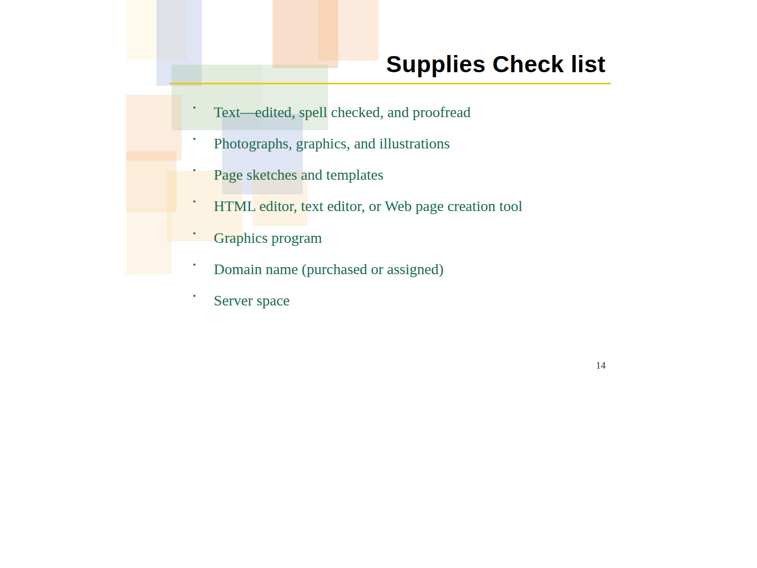Supplies Check list
Text—edited, spell checked, and proofread
Photographs, graphics, and illustrations
Page sketches and templates
HTML editor, text editor, or Web page creation tool
Graphics program
Domain name (purchased or assigned)
Server space
14